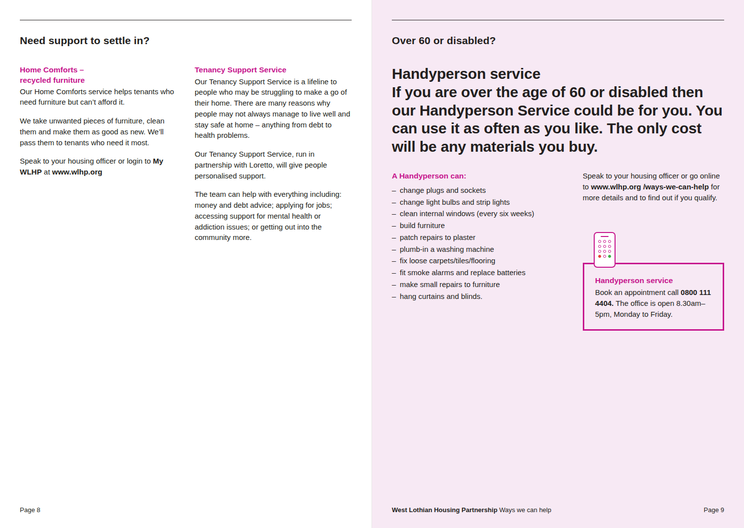Need support to settle in?
Home Comforts –
recycled furniture
Our Home Comforts service helps tenants who need furniture but can’t afford it.
We take unwanted pieces of furniture, clean them and make them as good as new. We’ll pass them to tenants who need it most.
Speak to your housing officer or login to My WLHP at www.wlhp.org
Tenancy Support Service
Our Tenancy Support Service is a lifeline to people who may be struggling to make a go of their home. There are many reasons why people may not always manage to live well and stay safe at home – anything from debt to health problems.
Our Tenancy Support Service, run in partnership with Loretto, will give people personalised support.
The team can help with everything including: money and debt advice; applying for jobs; accessing support for mental health or addiction issues; or getting out into the community more.
Page 8
Over 60 or disabled?
Handyperson service If you are over the age of 60 or disabled then our Handyperson Service could be for you. You can use it as often as you like. The only cost will be any materials you buy.
A Handyperson can:
change plugs and sockets
change light bulbs and strip lights
clean internal windows (every six weeks)
build furniture
patch repairs to plaster
plumb-in a washing machine
fix loose carpets/tiles/flooring
fit smoke alarms and replace batteries
make small repairs to furniture
hang curtains and blinds.
Speak to your housing officer or go online to www.wlhp.org /ways-we-can-help for more details and to find out if you qualify.
Handyperson service
Book an appointment call 0800 111 4404. The office is open 8.30am–5pm, Monday to Friday.
West Lothian Housing Partnership Ways we can help Page 9